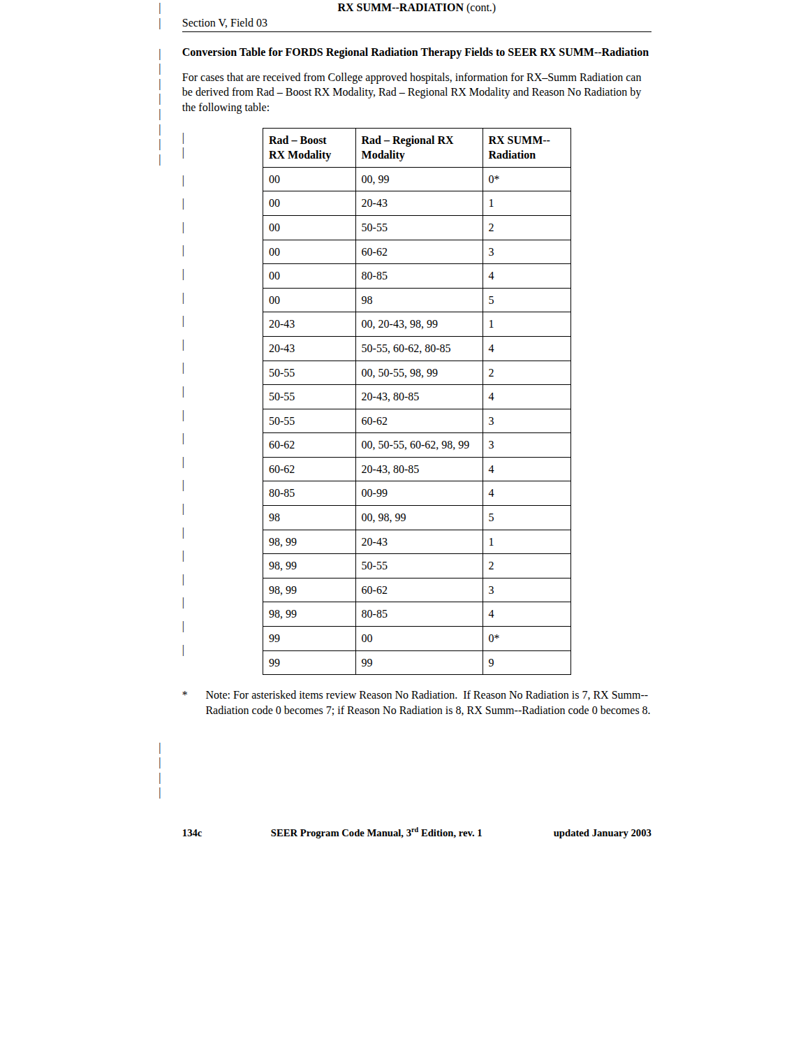|
|
RX SUMM--RADIATION (cont.)
Section V, Field 03
|
|
|
|
|
|
|
|
Conversion Table for FORDS Regional Radiation Therapy Fields to SEER RX SUMM--Radiation
For cases that are received from College approved hospitals, information for RX–Summ Radiation can be derived from Rad – Boost RX Modality, Rad – Regional RX Modality and Reason No Radiation by the following table:
| Rad – Boost RX Modality | Rad – Regional RX Modality | RX SUMM-- Radiation |
| --- | --- | --- |
| 00 | 00, 99 | 0* |
| 00 | 20-43 | 1 |
| 00 | 50-55 | 2 |
| 00 | 60-62 | 3 |
| 00 | 80-85 | 4 |
| 00 | 98 | 5 |
| 20-43 | 00, 20-43, 98, 99 | 1 |
| 20-43 | 50-55, 60-62, 80-85 | 4 |
| 50-55 | 00, 50-55, 98, 99 | 2 |
| 50-55 | 20-43, 80-85 | 4 |
| 50-55 | 60-62 | 3 |
| 60-62 | 00, 50-55, 60-62, 98, 99 | 3 |
| 60-62 | 20-43, 80-85 | 4 |
| 80-85 | 00-99 | 4 |
| 98 | 00, 98, 99 | 5 |
| 98, 99 | 20-43 | 1 |
| 98, 99 | 50-55 | 2 |
| 98, 99 | 60-62 | 3 |
| 98, 99 | 80-85 | 4 |
| 99 | 00 | 0* |
| 99 | 99 | 9 |
|
|
|
|
|
|
|
|
|
|
|
|
|
|
|
|
|
|
|
|
|
|
|
| * | Note: For asterisked items review Reason No Radiation. If Reason No Radiation is 7, RX Summ--Radiation code 0 becomes 7; if Reason No Radiation is 8, RX Summ--Radiation code 0 becomes 8. |
|
|
|
|
134c
SEER Program Code Manual, 3rd Edition, rev. 1
updated January 2003